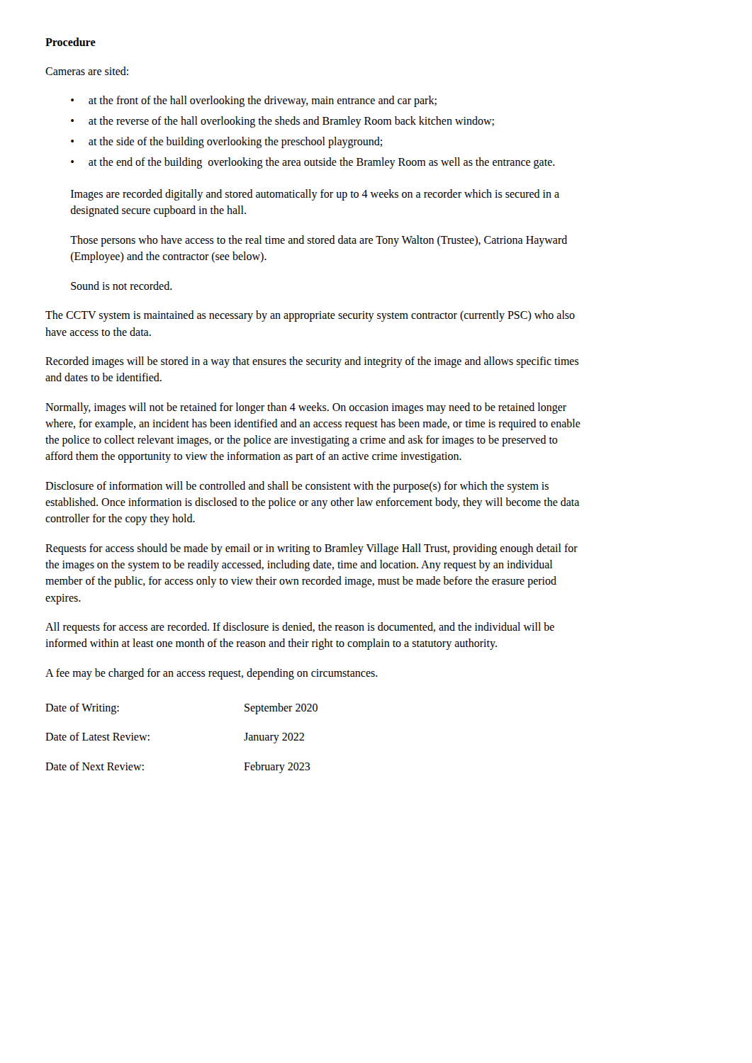Procedure
Cameras are sited:
at the front of the hall overlooking the driveway, main entrance and car park;
at the reverse of the hall overlooking the sheds and Bramley Room back kitchen window;
at the side of the building overlooking the preschool playground;
at the end of the building overlooking the area outside the Bramley Room as well as the entrance gate.
Images are recorded digitally and stored automatically for up to 4 weeks on a recorder which is secured in a designated secure cupboard in the hall.
Those persons who have access to the real time and stored data are Tony Walton (Trustee), Catriona Hayward (Employee) and the contractor (see below).
Sound is not recorded.
The CCTV system is maintained as necessary by an appropriate security system contractor (currently PSC) who also have access to the data.
Recorded images will be stored in a way that ensures the security and integrity of the image and allows specific times and dates to be identified.
Normally, images will not be retained for longer than 4 weeks. On occasion images may need to be retained longer where, for example, an incident has been identified and an access request has been made, or time is required to enable the police to collect relevant images, or the police are investigating a crime and ask for images to be preserved to afford them the opportunity to view the information as part of an active crime investigation.
Disclosure of information will be controlled and shall be consistent with the purpose(s) for which the system is established. Once information is disclosed to the police or any other law enforcement body, they will become the data controller for the copy they hold.
Requests for access should be made by email or in writing to Bramley Village Hall Trust, providing enough detail for the images on the system to be readily accessed, including date, time and location. Any request by an individual member of the public, for access only to view their own recorded image, must be made before the erasure period expires.
All requests for access are recorded. If disclosure is denied, the reason is documented, and the individual will be informed within at least one month of the reason and their right to complain to a statutory authority.
A fee may be charged for an access request, depending on circumstances.
| Date of Writing: | September 2020 |
| Date of Latest Review: | January 2022 |
| Date of Next Review: | February 2023 |